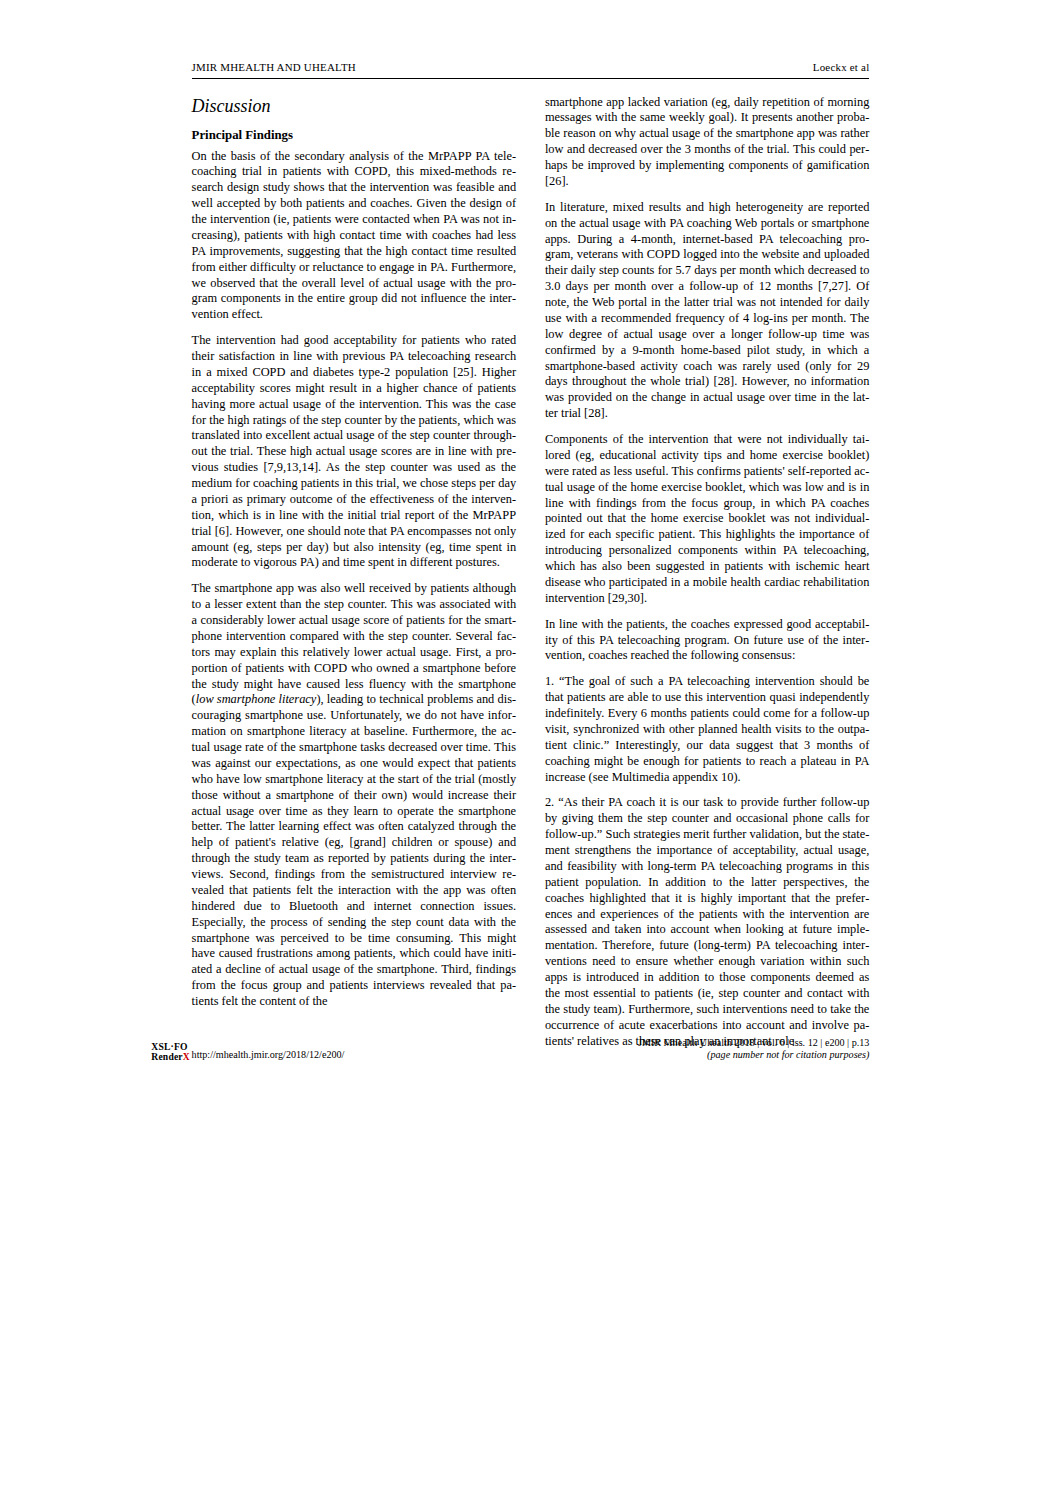JMIR MHEALTH AND UHEALTH Loeckx et al
Discussion
Principal Findings
On the basis of the secondary analysis of the MrPAPP PA telecoaching trial in patients with COPD, this mixed-methods research design study shows that the intervention was feasible and well accepted by both patients and coaches. Given the design of the intervention (ie, patients were contacted when PA was not increasing), patients with high contact time with coaches had less PA improvements, suggesting that the high contact time resulted from either difficulty or reluctance to engage in PA. Furthermore, we observed that the overall level of actual usage with the program components in the entire group did not influence the intervention effect.
The intervention had good acceptability for patients who rated their satisfaction in line with previous PA telecoaching research in a mixed COPD and diabetes type-2 population [25]. Higher acceptability scores might result in a higher chance of patients having more actual usage of the intervention. This was the case for the high ratings of the step counter by the patients, which was translated into excellent actual usage of the step counter throughout the trial. These high actual usage scores are in line with previous studies [7,9,13,14]. As the step counter was used as the medium for coaching patients in this trial, we chose steps per day a priori as primary outcome of the effectiveness of the intervention, which is in line with the initial trial report of the MrPAPP trial [6]. However, one should note that PA encompasses not only amount (eg, steps per day) but also intensity (eg, time spent in moderate to vigorous PA) and time spent in different postures.
The smartphone app was also well received by patients although to a lesser extent than the step counter. This was associated with a considerably lower actual usage score of patients for the smartphone intervention compared with the step counter. Several factors may explain this relatively lower actual usage. First, a proportion of patients with COPD who owned a smartphone before the study might have caused less fluency with the smartphone (low smartphone literacy), leading to technical problems and discouraging smartphone use. Unfortunately, we do not have information on smartphone literacy at baseline. Furthermore, the actual usage rate of the smartphone tasks decreased over time. This was against our expectations, as one would expect that patients who have low smartphone literacy at the start of the trial (mostly those without a smartphone of their own) would increase their actual usage over time as they learn to operate the smartphone better. The latter learning effect was often catalyzed through the help of patient's relative (eg, [grand] children or spouse) and through the study team as reported by patients during the interviews. Second, findings from the semistructured interview revealed that patients felt the interaction with the app was often hindered due to Bluetooth and internet connection issues. Especially, the process of sending the step count data with the smartphone was perceived to be time consuming. This might have caused frustrations among patients, which could have initiated a decline of actual usage of the smartphone. Third, findings from the focus group and patients interviews revealed that patients felt the content of the
smartphone app lacked variation (eg, daily repetition of morning messages with the same weekly goal). It presents another probable reason on why actual usage of the smartphone app was rather low and decreased over the 3 months of the trial. This could perhaps be improved by implementing components of gamification [26].
In literature, mixed results and high heterogeneity are reported on the actual usage with PA coaching Web portals or smartphone apps. During a 4-month, internet-based PA telecoaching program, veterans with COPD logged into the website and uploaded their daily step counts for 5.7 days per month which decreased to 3.0 days per month over a follow-up of 12 months [7,27]. Of note, the Web portal in the latter trial was not intended for daily use with a recommended frequency of 4 log-ins per month. The low degree of actual usage over a longer follow-up time was confirmed by a 9-month home-based pilot study, in which a smartphone-based activity coach was rarely used (only for 29 days throughout the whole trial) [28]. However, no information was provided on the change in actual usage over time in the latter trial [28].
Components of the intervention that were not individually tailored (eg, educational activity tips and home exercise booklet) were rated as less useful. This confirms patients' self-reported actual usage of the home exercise booklet, which was low and is in line with findings from the focus group, in which PA coaches pointed out that the home exercise booklet was not individualized for each specific patient. This highlights the importance of introducing personalized components within PA telecoaching, which has also been suggested in patients with ischemic heart disease who participated in a mobile health cardiac rehabilitation intervention [29,30].
In line with the patients, the coaches expressed good acceptability of this PA telecoaching program. On future use of the intervention, coaches reached the following consensus:
1. “The goal of such a PA telecoaching intervention should be that patients are able to use this intervention quasi independently indefinitely. Every 6 months patients could come for a follow-up visit, synchronized with other planned health visits to the outpatient clinic.” Interestingly, our data suggest that 3 months of coaching might be enough for patients to reach a plateau in PA increase (see Multimedia appendix 10).
2. “As their PA coach it is our task to provide further follow-up by giving them the step counter and occasional phone calls for follow-up.” Such strategies merit further validation, but the statement strengthens the importance of acceptability, actual usage, and feasibility with long-term PA telecoaching programs in this patient population. In addition to the latter perspectives, the coaches highlighted that it is highly important that the preferences and experiences of the patients with the intervention are assessed and taken into account when looking at future implementation. Therefore, future (long-term) PA telecoaching interventions need to ensure whether enough variation within such apps is introduced in addition to those components deemed as the most essential to patients (ie, step counter and contact with the study team). Furthermore, such interventions need to take the occurrence of acute exacerbations into account and involve patients' relatives as these can play an important role
http://mhealth.jmir.org/2018/12/e200/
JMIR Mhealth Uhealth 2018 | vol. 6 | iss. 12 | e200 | p.13
(page number not for citation purposes)
XSL·FO
RenderX